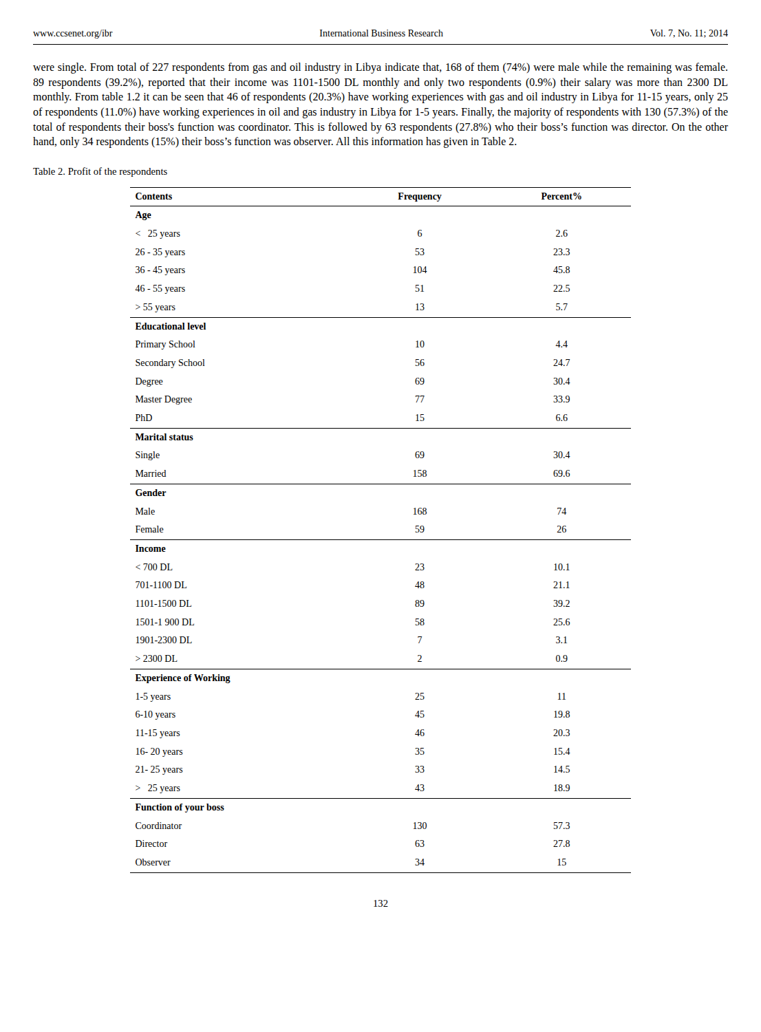www.ccsenet.org/ibr
International Business Research
Vol. 7, No. 11; 2014
were single. From total of 227 respondents from gas and oil industry in Libya indicate that, 168 of them (74%) were male while the remaining was female. 89 respondents (39.2%), reported that their income was 1101-1500 DL monthly and only two respondents (0.9%) their salary was more than 2300 DL monthly. From table 1.2 it can be seen that 46 of respondents (20.3%) have working experiences with gas and oil industry in Libya for 11-15 years, only 25 of respondents (11.0%) have working experiences in oil and gas industry in Libya for 1-5 years. Finally, the majority of respondents with 130 (57.3%) of the total of respondents their boss's function was coordinator. This is followed by 63 respondents (27.8%) who their boss’s function was director. On the other hand, only 34 respondents (15%) their boss’s function was observer. All this information has given in Table 2.
Table 2. Profit of the respondents
| Contents | Frequency | Percent% |
| --- | --- | --- |
| Age |
| < 25 years | 6 | 2.6 |
| 26 - 35 years | 53 | 23.3 |
| 36 - 45 years | 104 | 45.8 |
| 46 - 55 years | 51 | 22.5 |
| > 55 years | 13 | 5.7 |
| Educational level |
| Primary School | 10 | 4.4 |
| Secondary School | 56 | 24.7 |
| Degree | 69 | 30.4 |
| Master Degree | 77 | 33.9 |
| PhD | 15 | 6.6 |
| Marital status |
| Single | 69 | 30.4 |
| Married | 158 | 69.6 |
| Gender |
| Male | 168 | 74 |
| Female | 59 | 26 |
| Income |
| < 700 DL | 23 | 10.1 |
| 701-1100 DL | 48 | 21.1 |
| 1101-1500 DL | 89 | 39.2 |
| 1501-1 900 DL | 58 | 25.6 |
| 1901-2300 DL | 7 | 3.1 |
| > 2300 DL | 2 | 0.9 |
| Experience of Working |
| 1-5 years | 25 | 11 |
| 6-10 years | 45 | 19.8 |
| 11-15 years | 46 | 20.3 |
| 16- 20 years | 35 | 15.4 |
| 21- 25 years | 33 | 14.5 |
| > 25 years | 43 | 18.9 |
| Function of your boss |
| Coordinator | 130 | 57.3 |
| Director | 63 | 27.8 |
| Observer | 34 | 15 |
132